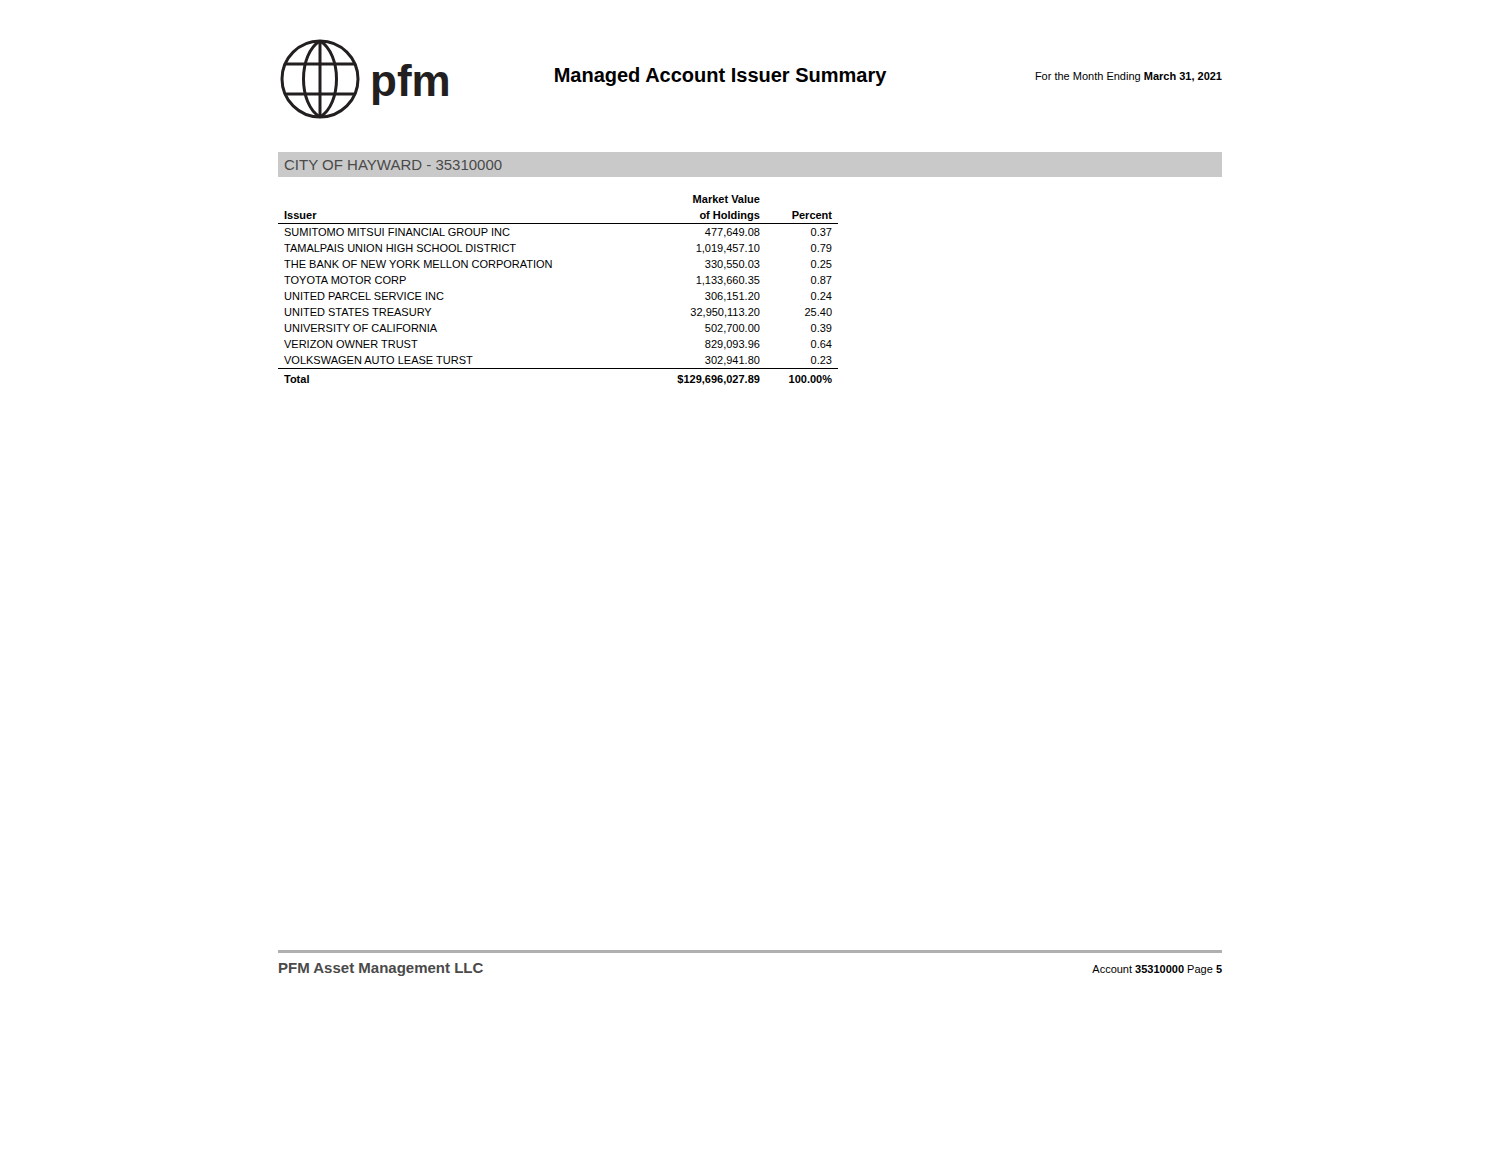pfm
Managed Account Issuer Summary
For the Month Ending March 31, 2021
CITY OF HAYWARD - 35310000
| | Market Value | |
| --- | --- | --- |
| Issuer | of Holdings | Percent |
| SUMITOMO MITSUI FINANCIAL GROUP INC | 477,649.08 | 0.37 |
| TAMALPAIS UNION HIGH SCHOOL DISTRICT | 1,019,457.10 | 0.79 |
| THE BANK OF NEW YORK MELLON CORPORATION | 330,550.03 | 0.25 |
| TOYOTA MOTOR CORP | 1,133,660.35 | 0.87 |
| UNITED PARCEL SERVICE INC | 306,151.20 | 0.24 |
| UNITED STATES TREASURY | 32,950,113.20 | 25.40 |
| UNIVERSITY OF CALIFORNIA | 502,700.00 | 0.39 |
| VERIZON OWNER TRUST | 829,093.96 | 0.64 |
| VOLKSWAGEN AUTO LEASE TURST | 302,941.80 | 0.23 |
| Total | $129,696,027.89 | 100.00% |
PFM Asset Management LLC
Account 35310000 Page 5